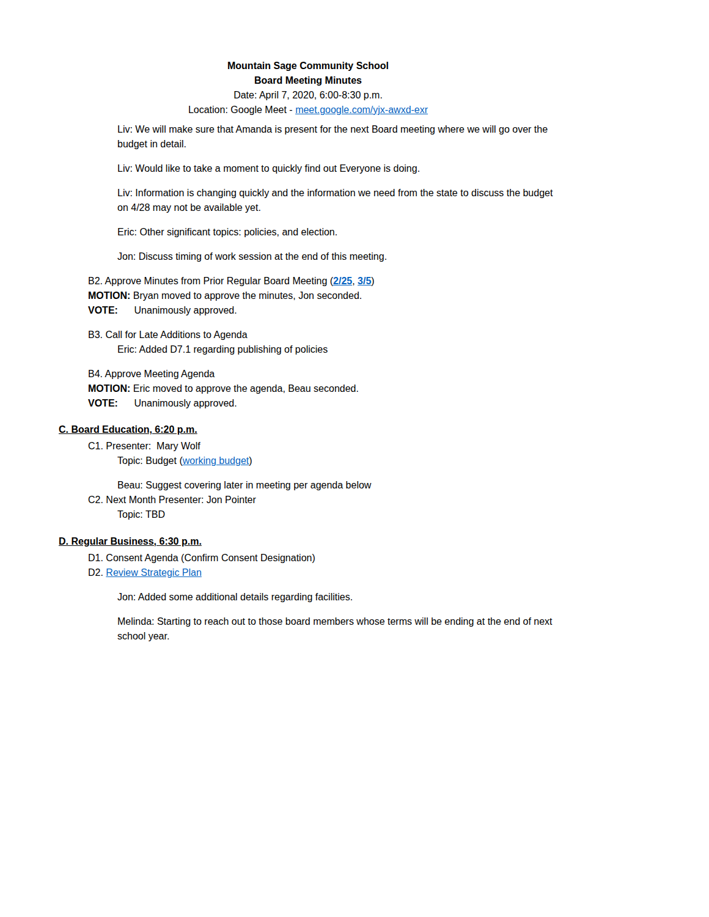Mountain Sage Community School
Board Meeting Minutes
Date: April 7, 2020, 6:00-8:30 p.m.
Location: Google Meet - meet.google.com/yjx-awxd-exr
Liv: We will make sure that Amanda is present for the next Board meeting where we will go over the budget in detail.
Liv: Would like to take a moment to quickly find out Everyone is doing.
Liv: Information is changing quickly and the information we need from the state to discuss the budget on 4/28 may not be available yet.
Eric: Other significant topics: policies, and election.
Jon: Discuss timing of work session at the end of this meeting.
B2. Approve Minutes from Prior Regular Board Meeting (2/25, 3/5)
MOTION: Bryan moved to approve the minutes, Jon seconded.
VOTE: Unanimously approved.
B3. Call for Late Additions to Agenda
Eric: Added D7.1 regarding publishing of policies
B4. Approve Meeting Agenda
MOTION: Eric moved to approve the agenda, Beau seconded.
VOTE: Unanimously approved.
C. Board Education, 6:20 p.m.
C1. Presenter: Mary Wolf
Topic: Budget (working budget)
Beau: Suggest covering later in meeting per agenda below
C2. Next Month Presenter: Jon Pointer
Topic: TBD
D. Regular Business, 6:30 p.m.
D1. Consent Agenda (Confirm Consent Designation)
D2. Review Strategic Plan
Jon: Added some additional details regarding facilities.
Melinda: Starting to reach out to those board members whose terms will be ending at the end of next school year.